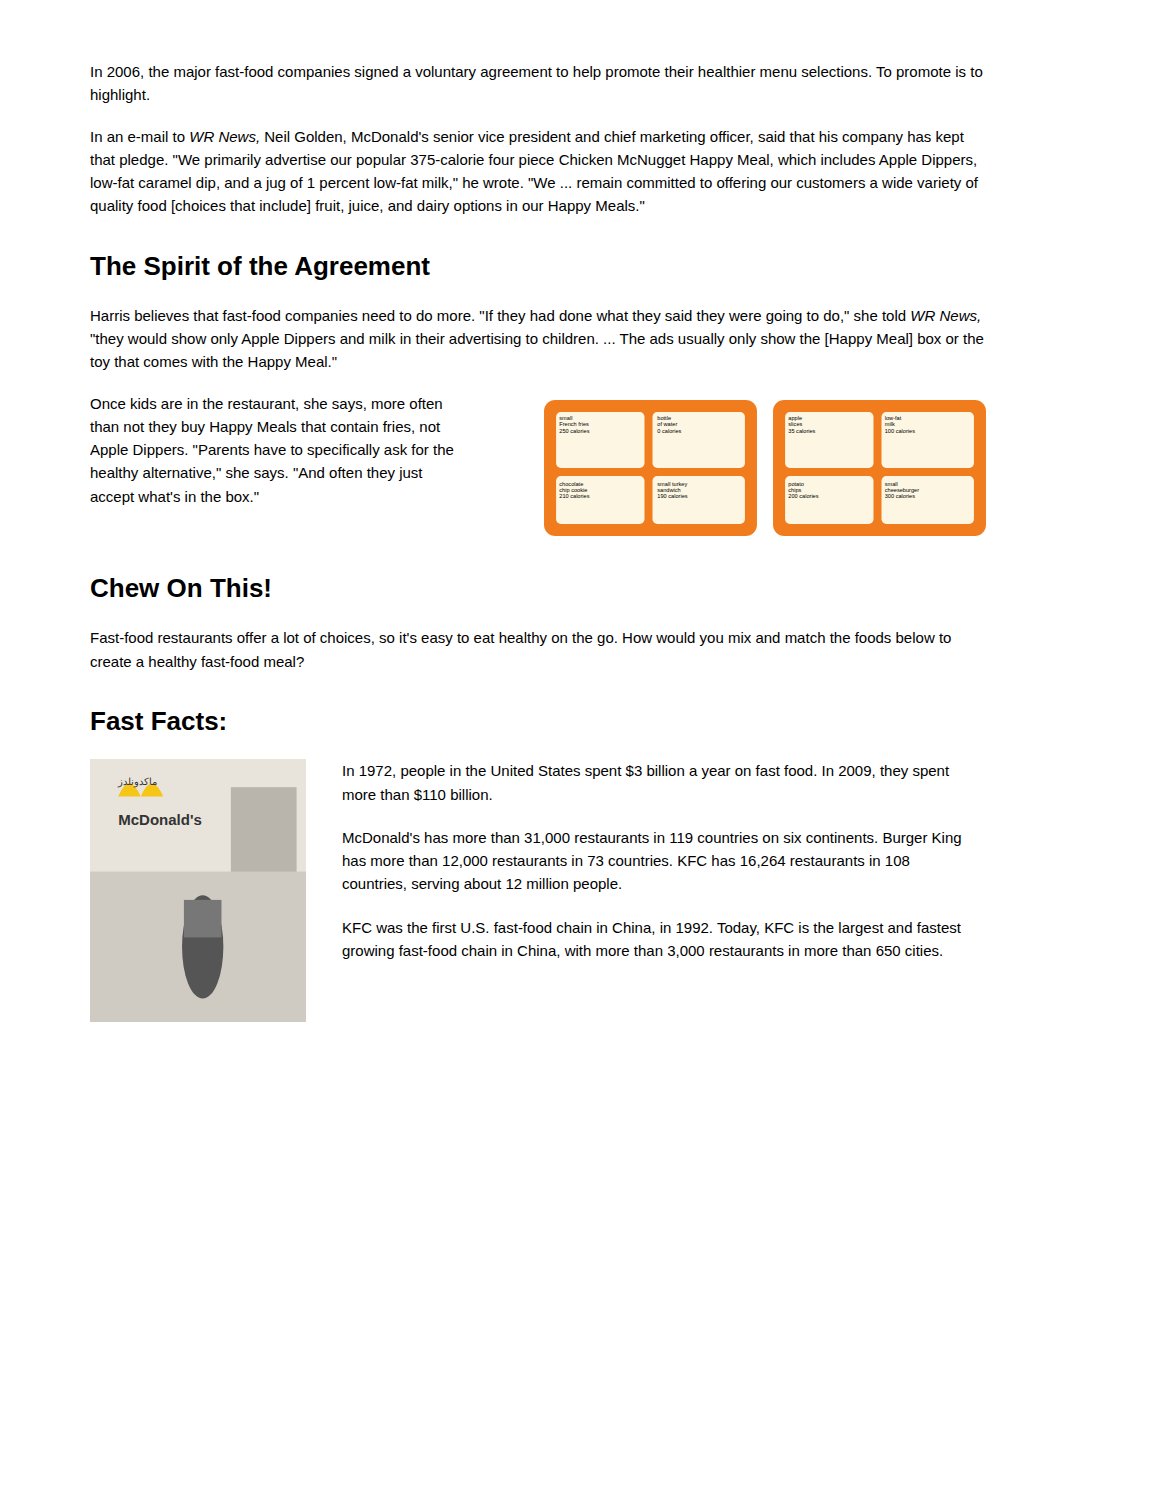In 2006, the major fast-food companies signed a voluntary agreement to help promote their healthier menu selections. To promote is to highlight.
In an e-mail to WR News, Neil Golden, McDonald's senior vice president and chief marketing officer, said that his company has kept that pledge. "We primarily advertise our popular 375-calorie four piece Chicken McNugget Happy Meal, which includes Apple Dippers, low-fat caramel dip, and a jug of 1 percent low-fat milk," he wrote. "We ... remain committed to offering our customers a wide variety of quality food [choices that include] fruit, juice, and dairy options in our Happy Meals."
The Spirit of the Agreement
Harris believes that fast-food companies need to do more. "If they had done what they said they were going to do," she told WR News, "they would show only Apple Dippers and milk in their advertising to children. ... The ads usually only show the [Happy Meal] box or the toy that comes with the Happy Meal."
Once kids are in the restaurant, she says, more often than not they buy Happy Meals that contain fries, not Apple Dippers. "Parents have to specifically ask for the healthy alternative," she says. "And often they just accept what's in the box."
Chew On This!
Fast-food restaurants offer a lot of choices, so it's easy to eat healthy on the go. How would you mix and match the foods below to create a healthy fast-food meal?
Fast Facts:
In 1972, people in the United States spent $3 billion a year on fast food. In 2009, they spent more than $110 billion.
McDonald's has more than 31,000 restaurants in 119 countries on six continents. Burger King has more than 12,000 restaurants in 73 countries. KFC has 16,264 restaurants in 108 countries, serving about 12 million people.
KFC was the first U.S. fast-food chain in China, in 1992. Today, KFC is the largest and fastest growing fast-food chain in China, with more than 3,000 restaurants in more than 650 cities.